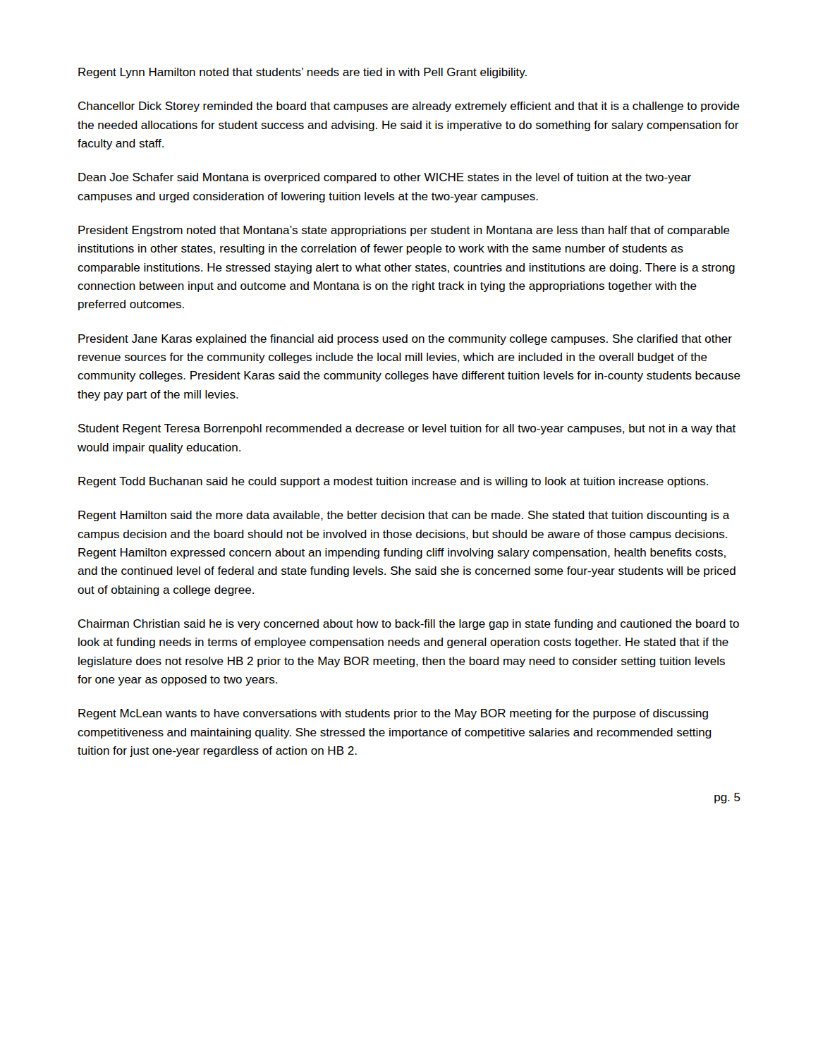Regent Lynn Hamilton noted that students’ needs are tied in with Pell Grant eligibility.
Chancellor Dick Storey reminded the board that campuses are already extremely efficient and that it is a challenge to provide the needed allocations for student success and advising. He said it is imperative to do something for salary compensation for faculty and staff.
Dean Joe Schafer said Montana is overpriced compared to other WICHE states in the level of tuition at the two-year campuses and urged consideration of lowering tuition levels at the two-year campuses.
President Engstrom noted that Montana’s state appropriations per student in Montana are less than half that of comparable institutions in other states, resulting in the correlation of fewer people to work with the same number of students as comparable institutions. He stressed staying alert to what other states, countries and institutions are doing. There is a strong connection between input and outcome and Montana is on the right track in tying the appropriations together with the preferred outcomes.
President Jane Karas explained the financial aid process used on the community college campuses. She clarified that other revenue sources for the community colleges include the local mill levies, which are included in the overall budget of the community colleges. President Karas said the community colleges have different tuition levels for in-county students because they pay part of the mill levies.
Student Regent Teresa Borrenpohl recommended a decrease or level tuition for all two-year campuses, but not in a way that would impair quality education.
Regent Todd Buchanan said he could support a modest tuition increase and is willing to look at tuition increase options.
Regent Hamilton said the more data available, the better decision that can be made. She stated that tuition discounting is a campus decision and the board should not be involved in those decisions, but should be aware of those campus decisions. Regent Hamilton expressed concern about an impending funding cliff involving salary compensation, health benefits costs, and the continued level of federal and state funding levels. She said she is concerned some four-year students will be priced out of obtaining a college degree.
Chairman Christian said he is very concerned about how to back-fill the large gap in state funding and cautioned the board to look at funding needs in terms of employee compensation needs and general operation costs together. He stated that if the legislature does not resolve HB 2 prior to the May BOR meeting, then the board may need to consider setting tuition levels for one year as opposed to two years.
Regent McLean wants to have conversations with students prior to the May BOR meeting for the purpose of discussing competitiveness and maintaining quality. She stressed the importance of competitive salaries and recommended setting tuition for just one-year regardless of action on HB 2.
pg. 5